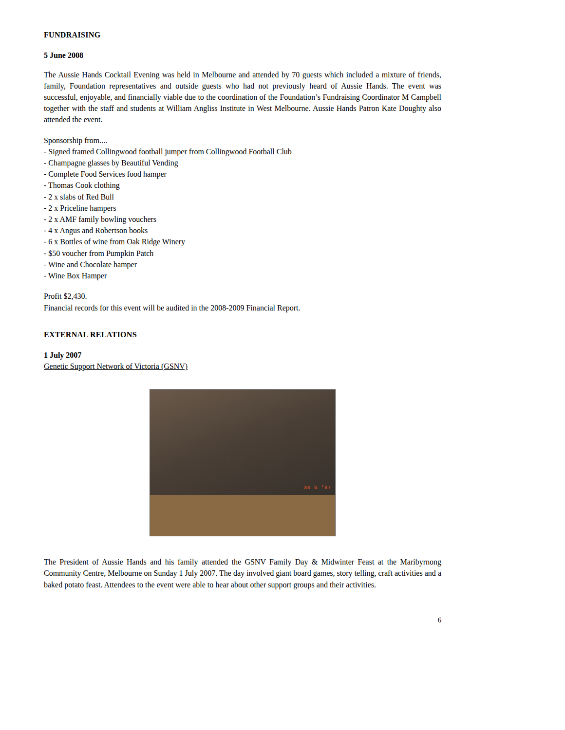FUNDRAISING
5 June 2008
The Aussie Hands Cocktail Evening was held in Melbourne and attended by 70 guests which included a mixture of friends, family, Foundation representatives and outside guests who had not previously heard of Aussie Hands. The event was successful, enjoyable, and financially viable due to the coordination of the Foundation’s Fundraising Coordinator M Campbell together with the staff and students at William Angliss Institute in West Melbourne. Aussie Hands Patron Kate Doughty also attended the event.
Sponsorship from....
Signed framed Collingwood football jumper from Collingwood Football Club
Champagne glasses by Beautiful Vending
Complete Food Services food hamper
Thomas Cook clothing
2 x slabs of Red Bull
2 x Priceline hampers
2 x AMF family bowling vouchers
4 x Angus and Robertson books
6 x Bottles of wine from Oak Ridge Winery
$50 voucher from Pumpkin Patch
Wine and Chocolate hamper
Wine Box Hamper
Profit $2,430.
Financial records for this event will be audited in the 2008-2009 Financial Report.
EXTERNAL RELATIONS
1 July 2007
Genetic Support Network of Victoria (GSNV)
30 6 '07
The President of Aussie Hands and his family attended the GSNV Family Day & Midwinter Feast at the Maribyrnong Community Centre, Melbourne on Sunday 1 July 2007. The day involved giant board games, story telling, craft activities and a baked potato feast. Attendees to the event were able to hear about other support groups and their activities.
6